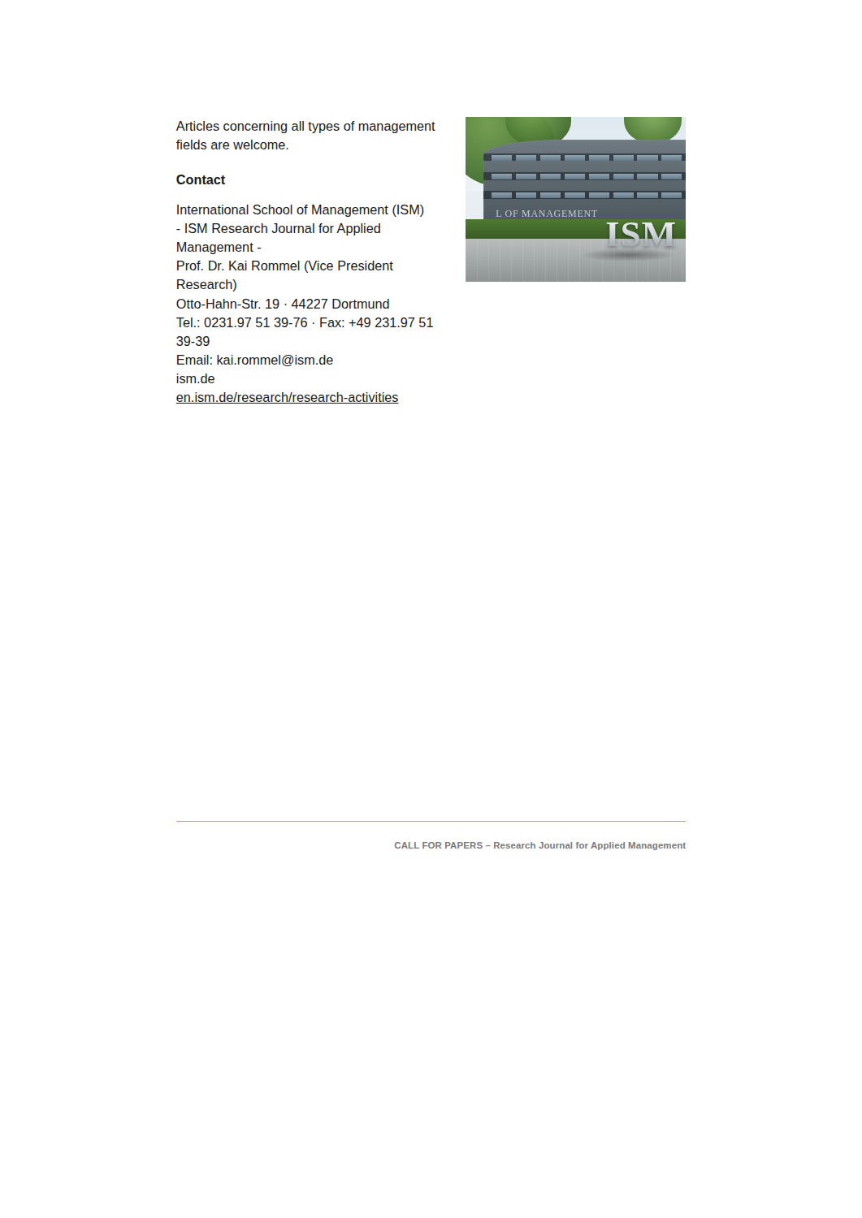Articles concerning all types of management fields are welcome.
Contact
International School of Management (ISM) - ISM Research Journal for Applied Management - Prof. Dr. Kai Rommel (Vice President Research) Otto-Hahn-Str. 19 · 44227 Dortmund Tel.: 0231.97 51 39-76 · Fax: +49 231.97 51 39-39 Email: kai.rommel@ism.de ism.de en.ism.de/research/research-activities
L of Management
I S M
CALL FOR PAPERS – Research Journal for Applied Management